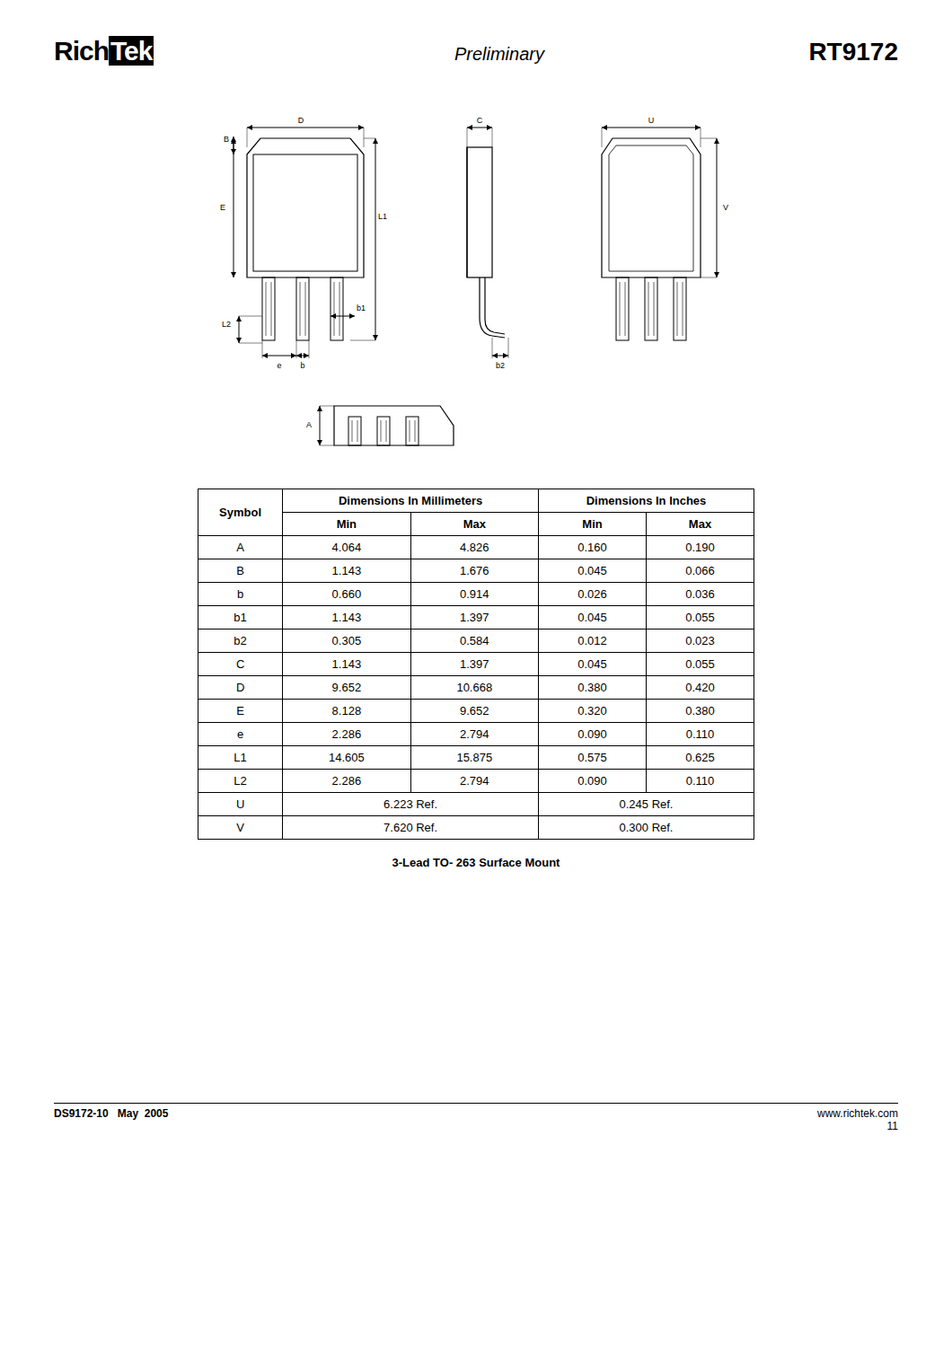RichTek
Preliminary
RT9172
D B E L1 b1 L2 e b C b2 U V
A
| Symbol | Dimensions In Millimeters | Dimensions In Inches |
| --- | --- | --- |
| Min | Max | Min | Max |
| A | 4.064 | 4.826 | 0.160 | 0.190 |
| B | 1.143 | 1.676 | 0.045 | 0.066 |
| b | 0.660 | 0.914 | 0.026 | 0.036 |
| b1 | 1.143 | 1.397 | 0.045 | 0.055 |
| b2 | 0.305 | 0.584 | 0.012 | 0.023 |
| C | 1.143 | 1.397 | 0.045 | 0.055 |
| D | 9.652 | 10.668 | 0.380 | 0.420 |
| E | 8.128 | 9.652 | 0.320 | 0.380 |
| e | 2.286 | 2.794 | 0.090 | 0.110 |
| L1 | 14.605 | 15.875 | 0.575 | 0.625 |
| L2 | 2.286 | 2.794 | 0.090 | 0.110 |
| U | 6.223 Ref. | 0.245 Ref. |
| V | 7.620 Ref. | 0.300 Ref. |
3-Lead TO- 263 Surface Mount
DS9172-10 May 2005
www.richtek.com
11